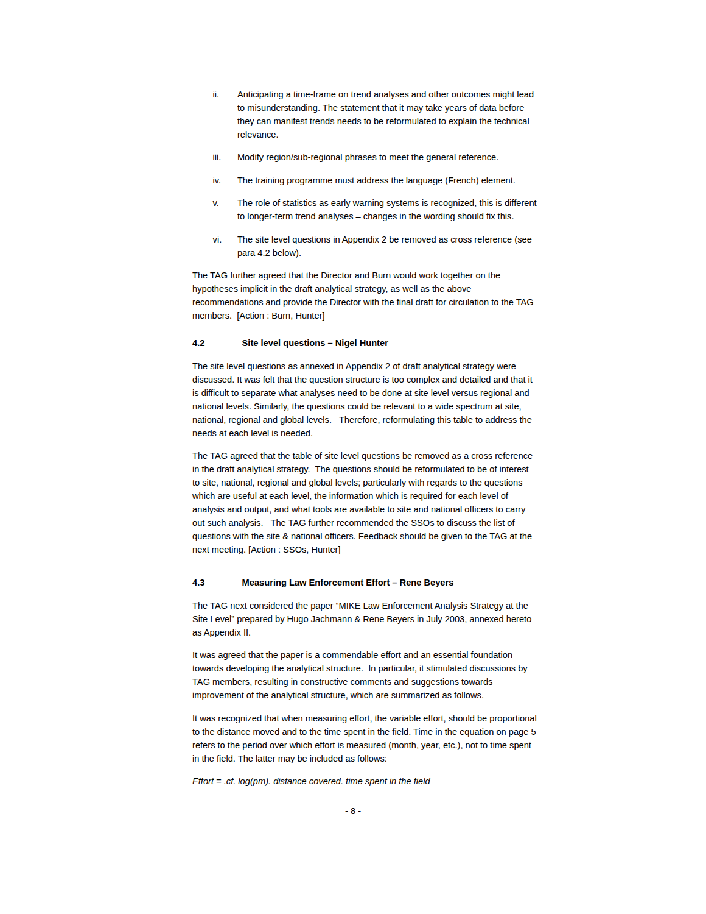ii. Anticipating a time-frame on trend analyses and other outcomes might lead to misunderstanding. The statement that it may take years of data before they can manifest trends needs to be reformulated to explain the technical relevance.
iii. Modify region/sub-regional phrases to meet the general reference.
iv. The training programme must address the language (French) element.
v. The role of statistics as early warning systems is recognized, this is different to longer-term trend analyses – changes in the wording should fix this.
vi. The site level questions in Appendix 2 be removed as cross reference (see para 4.2 below).
The TAG further agreed that the Director and Burn would work together on the hypotheses implicit in the draft analytical strategy, as well as the above recommendations and provide the Director with the final draft for circulation to the TAG members. [Action : Burn, Hunter]
4.2 Site level questions – Nigel Hunter
The site level questions as annexed in Appendix 2 of draft analytical strategy were discussed. It was felt that the question structure is too complex and detailed and that it is difficult to separate what analyses need to be done at site level versus regional and national levels. Similarly, the questions could be relevant to a wide spectrum at site, national, regional and global levels. Therefore, reformulating this table to address the needs at each level is needed.
The TAG agreed that the table of site level questions be removed as a cross reference in the draft analytical strategy. The questions should be reformulated to be of interest to site, national, regional and global levels; particularly with regards to the questions which are useful at each level, the information which is required for each level of analysis and output, and what tools are available to site and national officers to carry out such analysis. The TAG further recommended the SSOs to discuss the list of questions with the site & national officers. Feedback should be given to the TAG at the next meeting. [Action : SSOs, Hunter]
4.3 Measuring Law Enforcement Effort – Rene Beyers
The TAG next considered the paper “MIKE Law Enforcement Analysis Strategy at the Site Level” prepared by Hugo Jachmann & Rene Beyers in July 2003, annexed hereto as Appendix II.
It was agreed that the paper is a commendable effort and an essential foundation towards developing the analytical structure. In particular, it stimulated discussions by TAG members, resulting in constructive comments and suggestions towards improvement of the analytical structure, which are summarized as follows.
It was recognized that when measuring effort, the variable effort, should be proportional to the distance moved and to the time spent in the field. Time in the equation on page 5 refers to the period over which effort is measured (month, year, etc.), not to time spent in the field. The latter may be included as follows:
Effort = .cf. log(pm). distance covered. time spent in the field
- 8 -